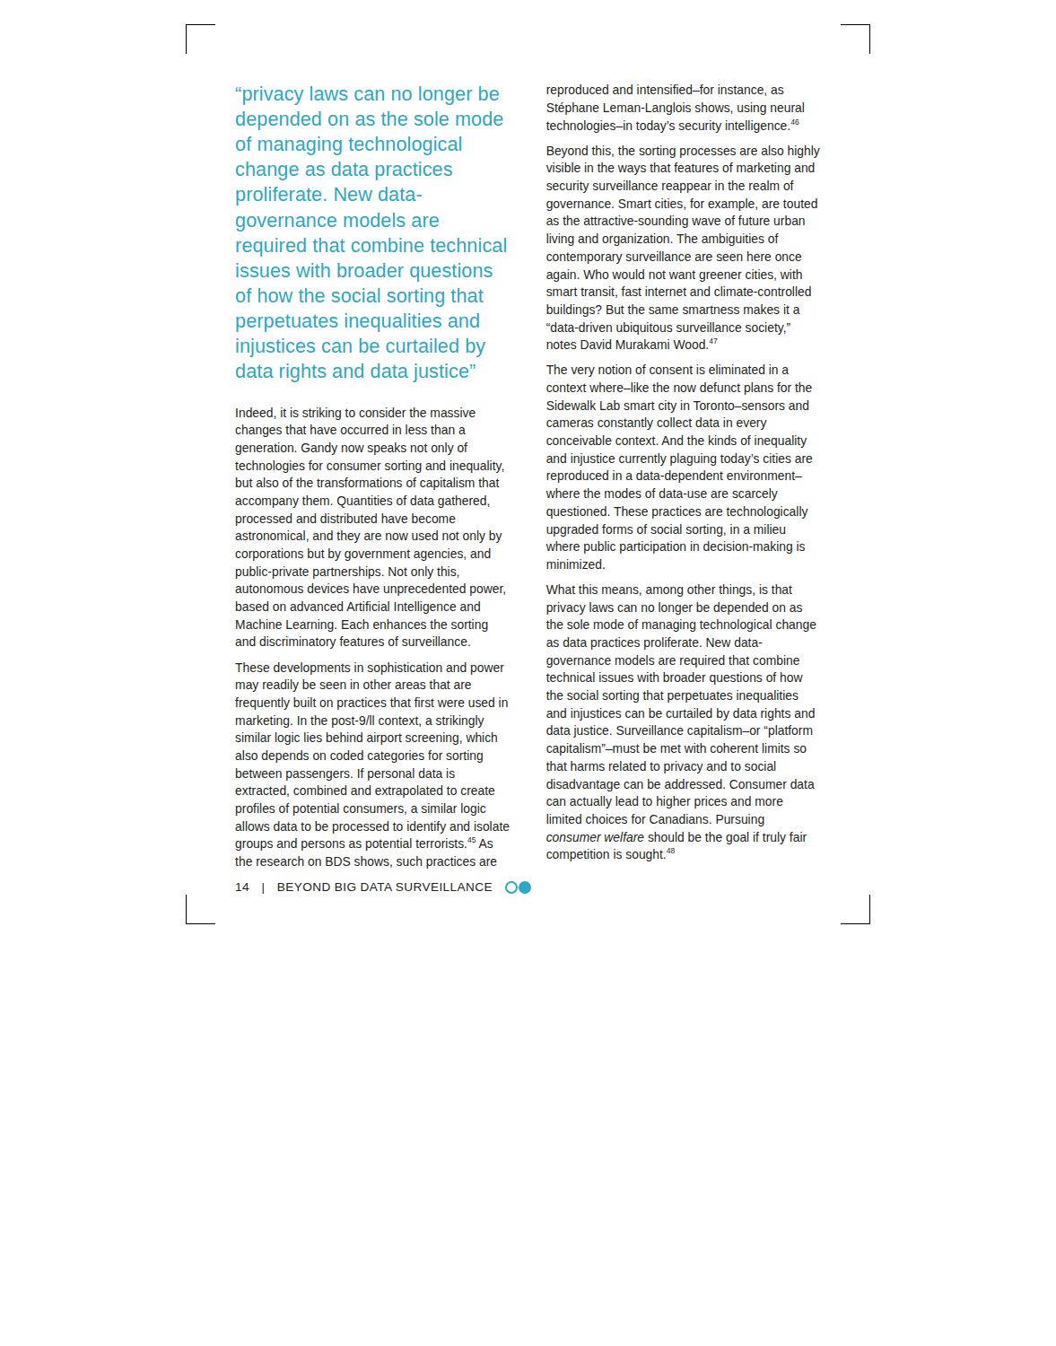“privacy laws can no longer be depended on as the sole mode of managing technological change as data practices proliferate. New data-governance models are required that combine technical issues with broader questions of how the social sorting that perpetuates inequalities and injustices can be curtailed by data rights and data justice”
Indeed, it is striking to consider the massive changes that have occurred in less than a generation. Gandy now speaks not only of technologies for consumer sorting and inequality, but also of the transformations of capitalism that accompany them. Quantities of data gathered, processed and distributed have become astronomical, and they are now used not only by corporations but by government agencies, and public-private partnerships. Not only this, autonomous devices have unprecedented power, based on advanced Artificial Intelligence and Machine Learning. Each enhances the sorting and discriminatory features of surveillance.
These developments in sophistication and power may readily be seen in other areas that are frequently built on practices that first were used in marketing. In the post-9/ll context, a strikingly similar logic lies behind airport screening, which also depends on coded categories for sorting between passengers. If personal data is extracted, combined and extrapolated to create profiles of potential consumers, a similar logic allows data to be processed to identify and isolate groups and persons as potential terrorists.45 As the research on BDS shows, such practices are reproduced and intensified–for instance, as Stéphane Leman-Langlois shows, using neural technologies–in today’s security intelligence.46
Beyond this, the sorting processes are also highly visible in the ways that features of marketing and security surveillance reappear in the realm of governance. Smart cities, for example, are touted as the attractive-sounding wave of future urban living and organization. The ambiguities of contemporary surveillance are seen here once again. Who would not want greener cities, with smart transit, fast internet and climate-controlled buildings? But the same smartness makes it a “data-driven ubiquitous surveillance society,” notes David Murakami Wood.47
The very notion of consent is eliminated in a context where–like the now defunct plans for the Sidewalk Lab smart city in Toronto–sensors and cameras constantly collect data in every conceivable context. And the kinds of inequality and injustice currently plaguing today’s cities are reproduced in a data-dependent environment–where the modes of data-use are scarcely questioned. These practices are technologically upgraded forms of social sorting, in a milieu where public participation in decision-making is minimized.
What this means, among other things, is that privacy laws can no longer be depended on as the sole mode of managing technological change as data practices proliferate. New data-governance models are required that combine technical issues with broader questions of how the social sorting that perpetuates inequalities and injustices can be curtailed by data rights and data justice. Surveillance capitalism–or “platform capitalism”–must be met with coherent limits so that harms related to privacy and to social disadvantage can be addressed. Consumer data can actually lead to higher prices and more limited choices for Canadians. Pursuing consumer welfare should be the goal if truly fair competition is sought.48
14|BEYOND BIG DATA SURVEILLANCE